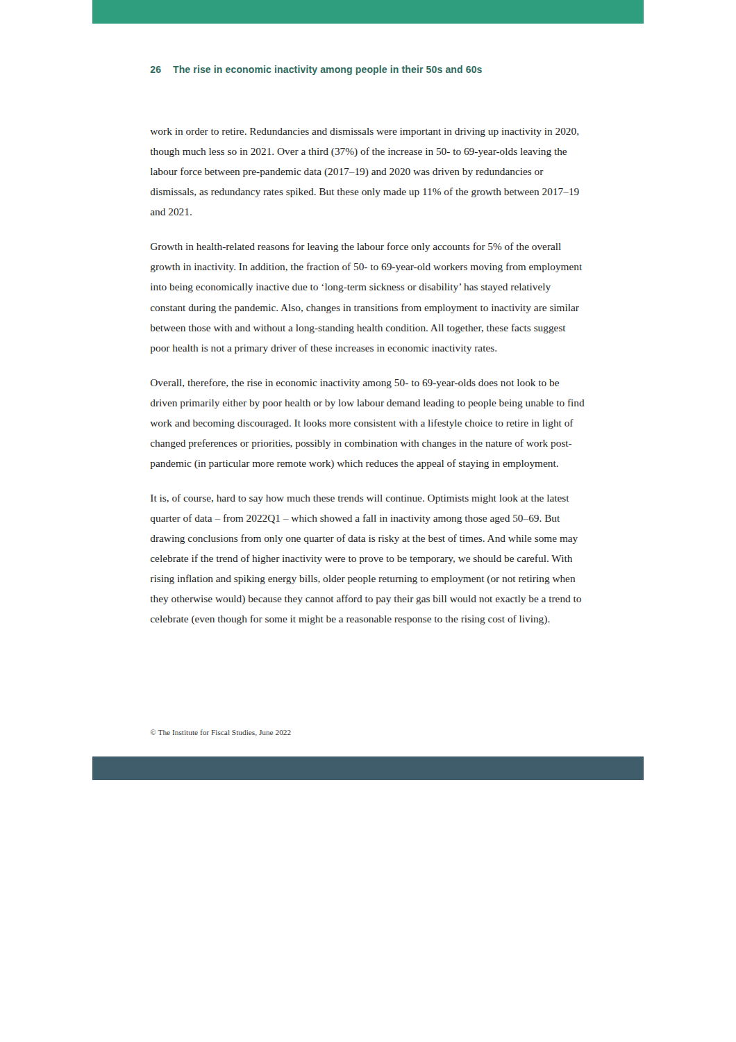26 The rise in economic inactivity among people in their 50s and 60s
work in order to retire. Redundancies and dismissals were important in driving up inactivity in 2020, though much less so in 2021. Over a third (37%) of the increase in 50- to 69-year-olds leaving the labour force between pre-pandemic data (2017–19) and 2020 was driven by redundancies or dismissals, as redundancy rates spiked. But these only made up 11% of the growth between 2017–19 and 2021.
Growth in health-related reasons for leaving the labour force only accounts for 5% of the overall growth in inactivity. In addition, the fraction of 50- to 69-year-old workers moving from employment into being economically inactive due to ‘long-term sickness or disability’ has stayed relatively constant during the pandemic. Also, changes in transitions from employment to inactivity are similar between those with and without a long-standing health condition. All together, these facts suggest poor health is not a primary driver of these increases in economic inactivity rates.
Overall, therefore, the rise in economic inactivity among 50- to 69-year-olds does not look to be driven primarily either by poor health or by low labour demand leading to people being unable to find work and becoming discouraged. It looks more consistent with a lifestyle choice to retire in light of changed preferences or priorities, possibly in combination with changes in the nature of work post-pandemic (in particular more remote work) which reduces the appeal of staying in employment.
It is, of course, hard to say how much these trends will continue. Optimists might look at the latest quarter of data – from 2022Q1 – which showed a fall in inactivity among those aged 50–69. But drawing conclusions from only one quarter of data is risky at the best of times. And while some may celebrate if the trend of higher inactivity were to prove to be temporary, we should be careful. With rising inflation and spiking energy bills, older people returning to employment (or not retiring when they otherwise would) because they cannot afford to pay their gas bill would not exactly be a trend to celebrate (even though for some it might be a reasonable response to the rising cost of living).
© The Institute for Fiscal Studies, June 2022